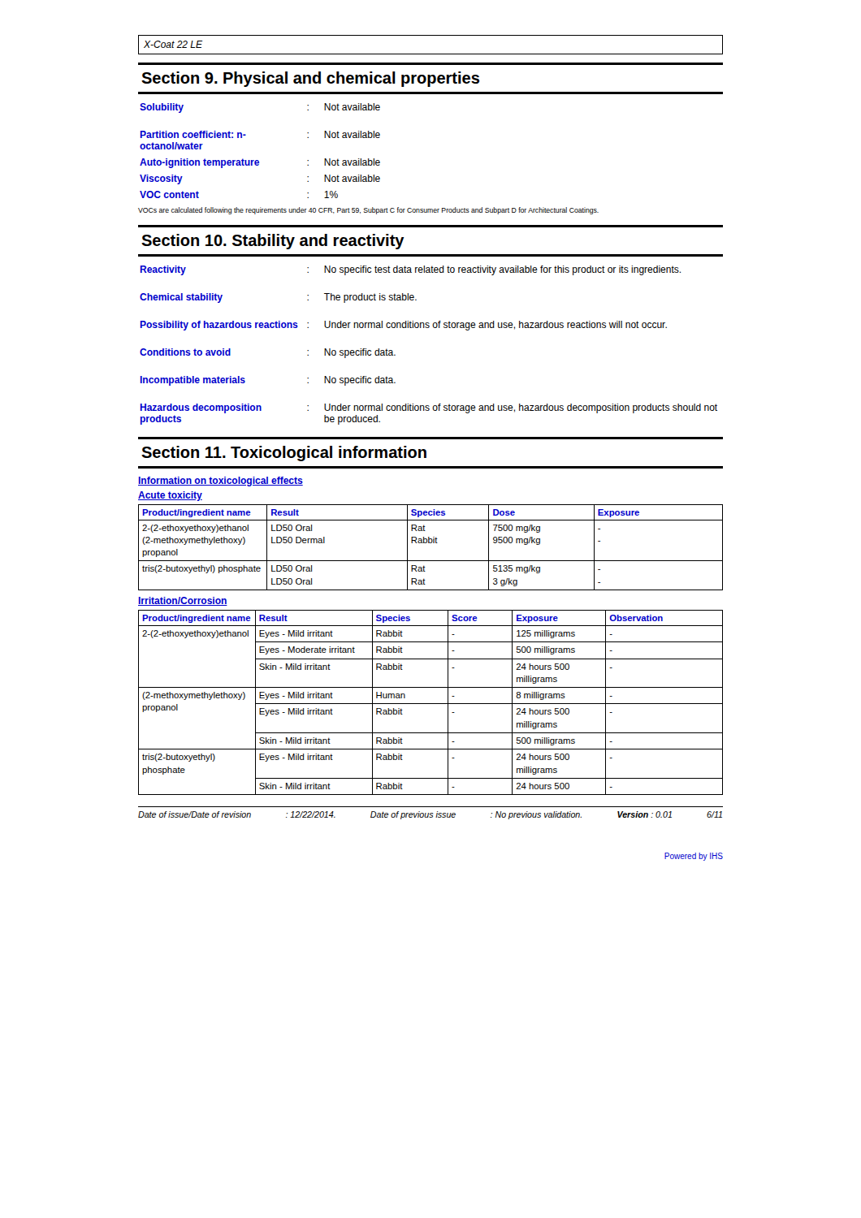X-Coat 22 LE
Section 9. Physical and chemical properties
| Solubility | : | Not available |
| Partition coefficient: n-octanol/water | : | Not available |
| Auto-ignition temperature | : | Not available |
| Viscosity | : | Not available |
| VOC content | : | 1% |
VOCs are calculated following the requirements under 40 CFR, Part 59, Subpart C for Consumer Products and Subpart D for Architectural Coatings.
Section 10. Stability and reactivity
| Reactivity | : | No specific test data related to reactivity available for this product or its ingredients. |
| Chemical stability | : | The product is stable. |
| Possibility of hazardous reactions | : | Under normal conditions of storage and use, hazardous reactions will not occur. |
| Conditions to avoid | : | No specific data. |
| Incompatible materials | : | No specific data. |
| Hazardous decomposition products | : | Under normal conditions of storage and use, hazardous decomposition products should not be produced. |
Section 11. Toxicological information
Information on toxicological effects
Acute toxicity
| Product/ingredient name | Result | Species | Dose | Exposure |
| --- | --- | --- | --- | --- |
| 2-(2-ethoxyethoxy)ethanol (2-methoxymethylethoxy) propanol | LD50 Oral LD50 Dermal | Rat Rabbit | 7500 mg/kg 9500 mg/kg | - - |
| tris(2-butoxyethyl) phosphate | LD50 Oral LD50 Oral | Rat Rat | 5135 mg/kg 3 g/kg | - - |
Irritation/Corrosion
| Product/ingredient name | Result | Species | Score | Exposure | Observation |
| --- | --- | --- | --- | --- | --- |
| 2-(2-ethoxyethoxy)ethanol | Eyes - Mild irritant | Rabbit | - | 125 milligrams | - |
| Eyes - Moderate irritant | Rabbit | - | 500 milligrams | - |
| Skin - Mild irritant | Rabbit | - | 24 hours 500 milligrams | - |
| (2-methoxymethylethoxy) propanol | Eyes - Mild irritant | Human | - | 8 milligrams | - |
| Eyes - Mild irritant | Rabbit | - | 24 hours 500 milligrams | - |
| Skin - Mild irritant | Rabbit | - | 500 milligrams | - |
| tris(2-butoxyethyl) phosphate | Eyes - Mild irritant | Rabbit | - | 24 hours 500 milligrams | - |
| Skin - Mild irritant | Rabbit | - | 24 hours 500 | - |
Date of issue/Date of revision : 12/22/2014. Date of previous issue : No previous validation. Version : 0.01 6/11
Powered by IHS